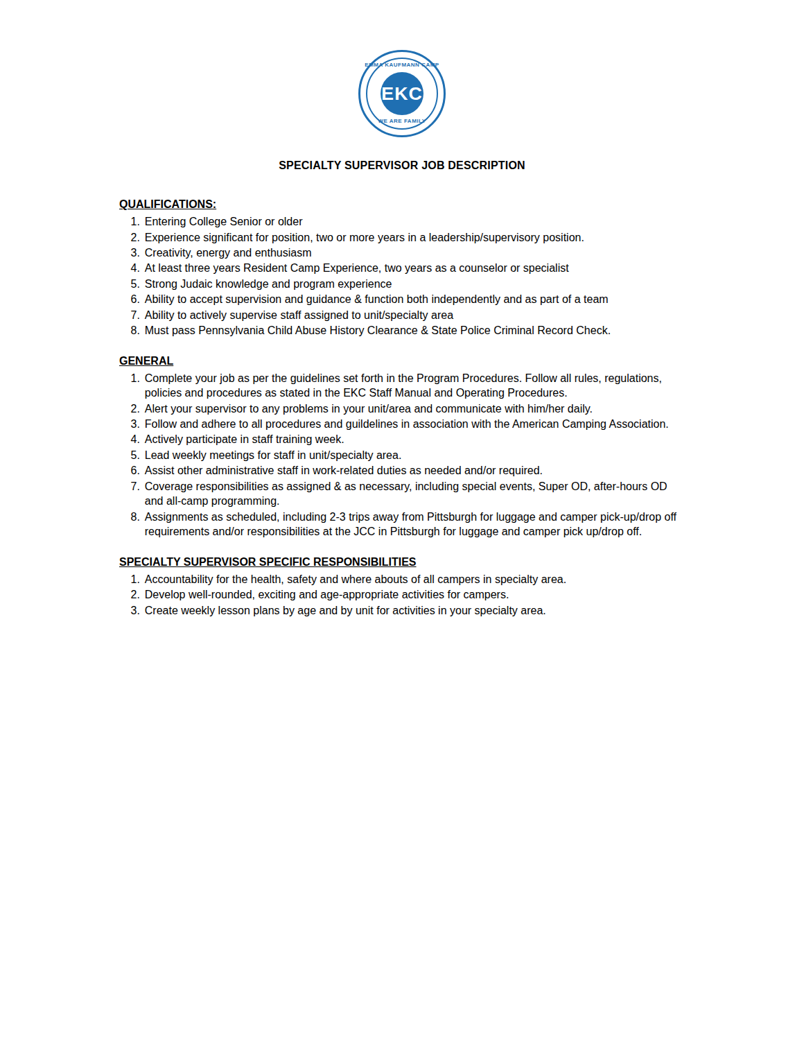EMMA KAUFMANN CAMP
EKC
WE ARE FAMILY
SPECIALTY SUPERVISOR JOB DESCRIPTION
QUALIFICATIONS:
Entering College Senior or older
Experience significant for position, two or more years in a leadership/supervisory position.
Creativity, energy and enthusiasm
At least three years Resident Camp Experience, two years as a counselor or specialist
Strong Judaic knowledge and program experience
Ability to accept supervision and guidance & function both independently and as part of a team
Ability to actively supervise staff assigned to unit/specialty area
Must pass Pennsylvania Child Abuse History Clearance & State Police Criminal Record Check.
GENERAL
Complete your job as per the guidelines set forth in the Program Procedures. Follow all rules, regulations, policies and procedures as stated in the EKC Staff Manual and Operating Procedures.
Alert your supervisor to any problems in your unit/area and communicate with him/her daily.
Follow and adhere to all procedures and guildelines in association with the American Camping Association.
Actively participate in staff training week.
Lead weekly meetings for staff in unit/specialty area.
Assist other administrative staff in work-related duties as needed and/or required.
Coverage responsibilities as assigned & as necessary, including special events, Super OD, after-hours OD and all-camp programming.
Assignments as scheduled, including 2-3 trips away from Pittsburgh for luggage and camper pick-up/drop off requirements and/or responsibilities at the JCC in Pittsburgh for luggage and camper pick up/drop off.
SPECIALTY SUPERVISOR SPECIFIC RESPONSIBILITIES
Accountability for the health, safety and where abouts of all campers in specialty area.
Develop well-rounded, exciting and age-appropriate activities for campers.
Create weekly lesson plans by age and by unit for activities in your specialty area.